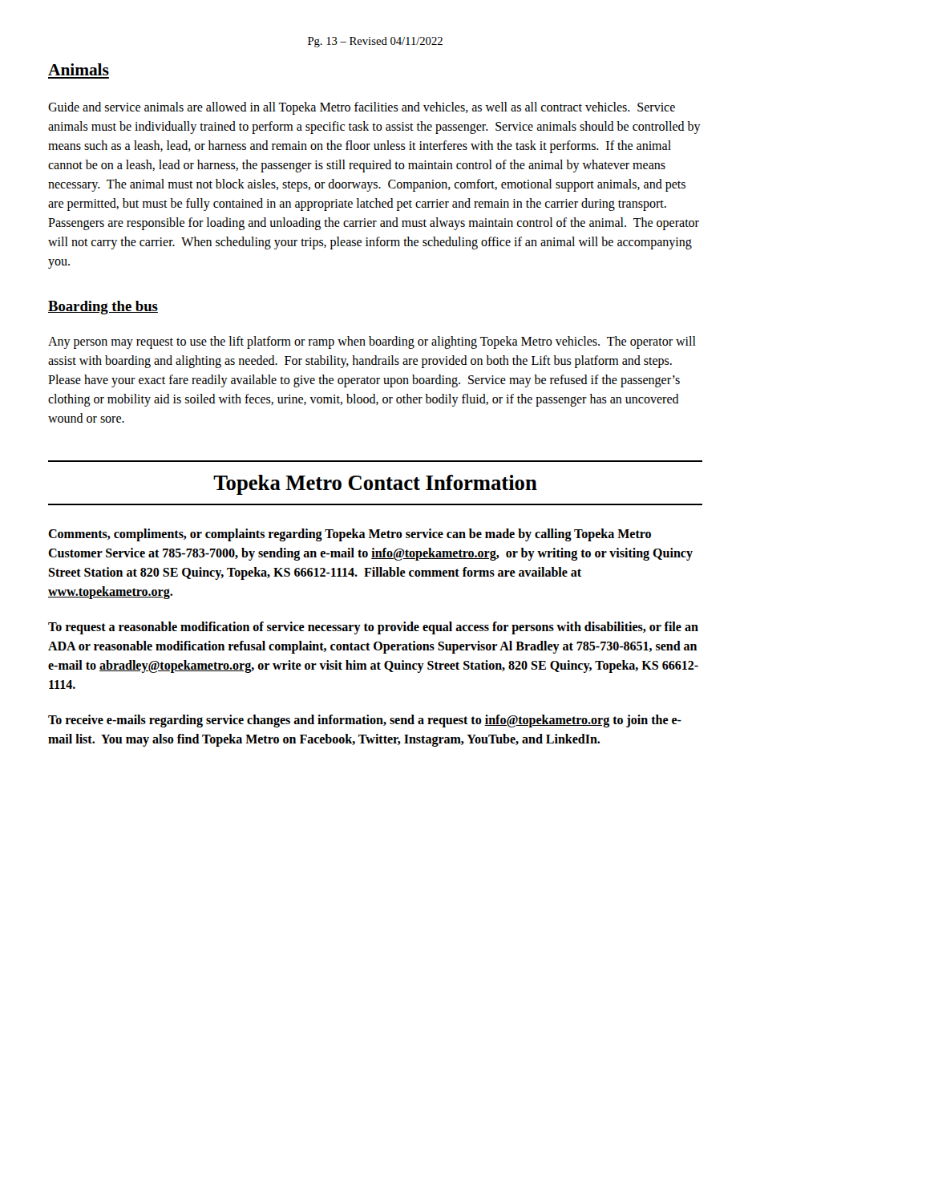Pg. 13 – Revised 04/11/2022
Animals
Guide and service animals are allowed in all Topeka Metro facilities and vehicles, as well as all contract vehicles. Service animals must be individually trained to perform a specific task to assist the passenger. Service animals should be controlled by means such as a leash, lead, or harness and remain on the floor unless it interferes with the task it performs. If the animal cannot be on a leash, lead or harness, the passenger is still required to maintain control of the animal by whatever means necessary. The animal must not block aisles, steps, or doorways. Companion, comfort, emotional support animals, and pets are permitted, but must be fully contained in an appropriate latched pet carrier and remain in the carrier during transport. Passengers are responsible for loading and unloading the carrier and must always maintain control of the animal. The operator will not carry the carrier. When scheduling your trips, please inform the scheduling office if an animal will be accompanying you.
Boarding the bus
Any person may request to use the lift platform or ramp when boarding or alighting Topeka Metro vehicles. The operator will assist with boarding and alighting as needed. For stability, handrails are provided on both the Lift bus platform and steps. Please have your exact fare readily available to give the operator upon boarding. Service may be refused if the passenger’s clothing or mobility aid is soiled with feces, urine, vomit, blood, or other bodily fluid, or if the passenger has an uncovered wound or sore.
Topeka Metro Contact Information
Comments, compliments, or complaints regarding Topeka Metro service can be made by calling Topeka Metro Customer Service at 785-783-7000, by sending an e-mail to info@topekametro.org, or by writing to or visiting Quincy Street Station at 820 SE Quincy, Topeka, KS 66612-1114. Fillable comment forms are available at www.topekametro.org.
To request a reasonable modification of service necessary to provide equal access for persons with disabilities, or file an ADA or reasonable modification refusal complaint, contact Operations Supervisor Al Bradley at 785-730-8651, send an e-mail to abradley@topekametro.org, or write or visit him at Quincy Street Station, 820 SE Quincy, Topeka, KS 66612-1114.
To receive e-mails regarding service changes and information, send a request to info@topekametro.org to join the e-mail list. You may also find Topeka Metro on Facebook, Twitter, Instagram, YouTube, and LinkedIn.